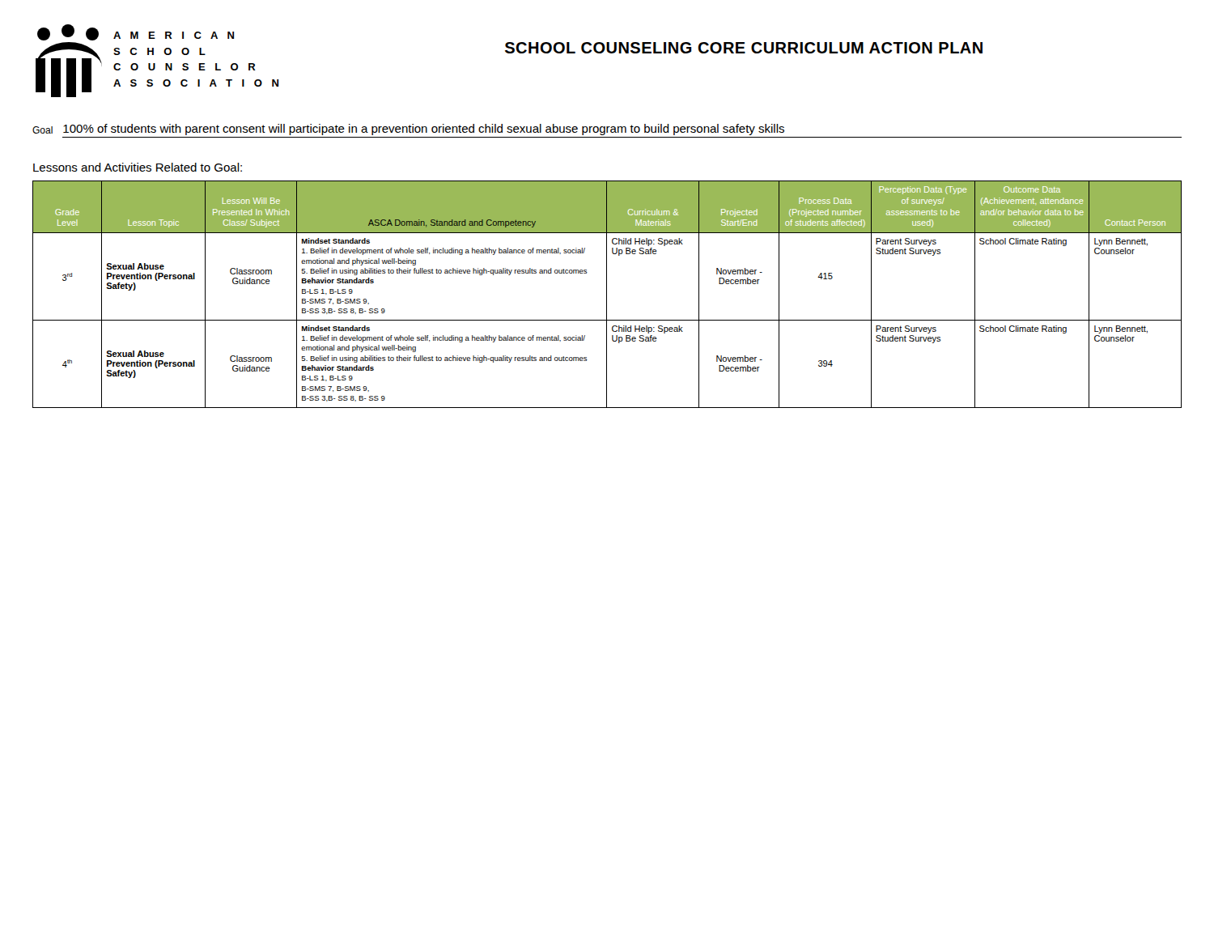A M E R I C A N
S C H O O L
C O U N S E L O R
A S S O C I A T I O N
SCHOOL COUNSELING CORE CURRICULUM ACTION PLAN
Goal
100% of students with parent consent will participate in a prevention oriented child sexual abuse program to build personal safety skills
Lessons and Activities Related to Goal:
| Grade Level | Lesson Topic | Lesson Will Be Presented In Which Class/ Subject | ASCA Domain, Standard and Competency | Curriculum & Materials | Projected Start/End | Process Data (Projected number of students affected) | Perception Data (Type of surveys/ assessments to be used) | Outcome Data (Achievement, attendance and/or behavior data to be collected) | Contact Person |
| --- | --- | --- | --- | --- | --- | --- | --- | --- | --- |
| 3 rd | Sexual Abuse Prevention (Personal Safety) | Classroom Guidance | Mindset Standards 1. Belief in development of whole self, including a healthy balance of mental, social/ emotional and physical well-being 5. Belief in using abilities to their fullest to achieve high-quality results and outcomes Behavior Standards B-LS 1, B-LS 9 B-SMS 7, B-SMS 9, B-SS 3,B- SS 8, B- SS 9 | Child Help: Speak Up Be Safe | November - December | 415 | Parent Surveys Student Surveys | School Climate Rating | Lynn Bennett, Counselor |
| 4 th | Sexual Abuse Prevention (Personal Safety) | Classroom Guidance | Mindset Standards 1. Belief in development of whole self, including a healthy balance of mental, social/ emotional and physical well-being 5. Belief in using abilities to their fullest to achieve high-quality results and outcomes Behavior Standards B-LS 1, B-LS 9 B-SMS 7, B-SMS 9, B-SS 3,B- SS 8, B- SS 9 | Child Help: Speak Up Be Safe | November - December | 394 | Parent Surveys Student Surveys | School Climate Rating | Lynn Bennett, Counselor |